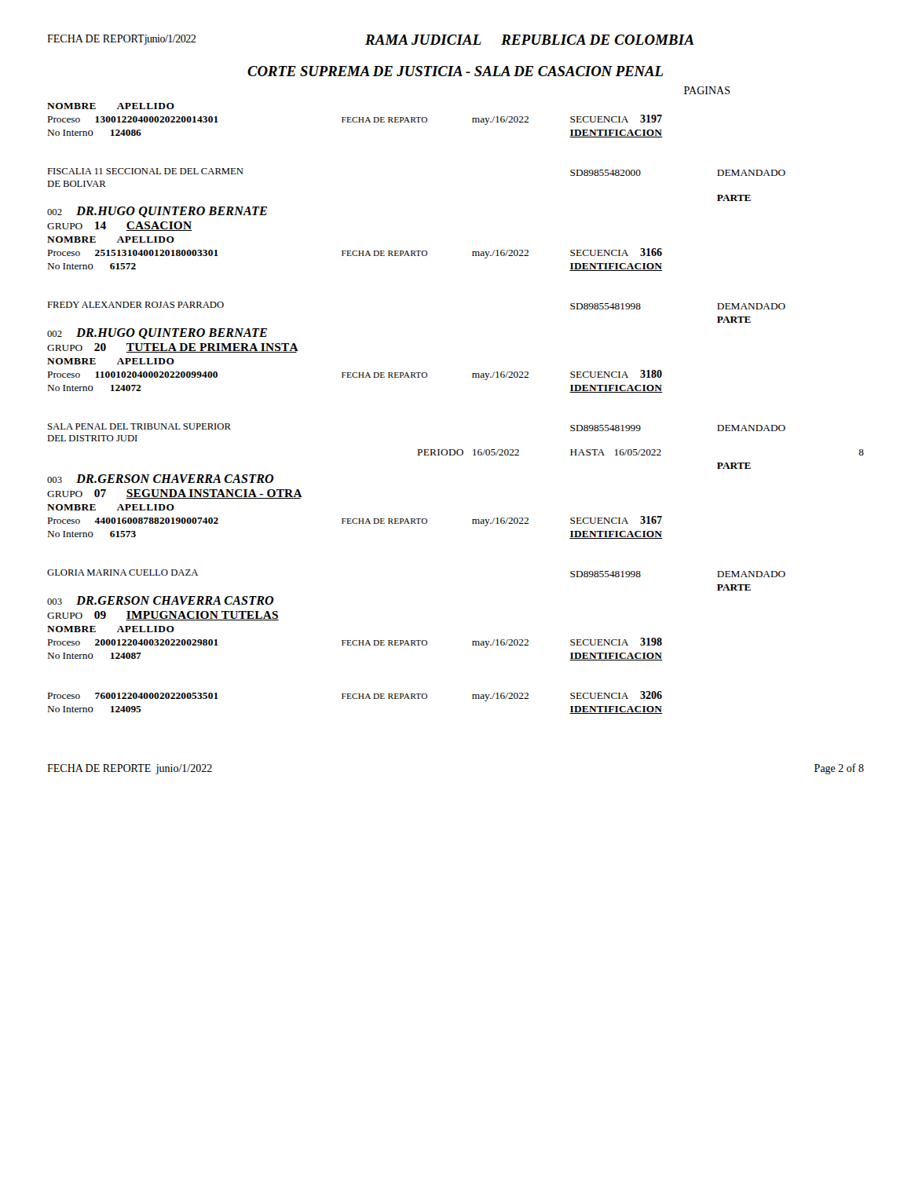FECHA DE REPORTjunio/1/2022
RAMA JUDICIAL REPUBLICA DE COLOMBIA
CORTE SUPREMA DE JUSTICIA - SALA DE CASACION PENAL
PAGINAS
| NOMBRE APELLIDO | | | | |
| Proceso 13001220400020220014301 | FECHA DE REPARTO | may./16/2022 | SECUENCIA 3197 | |
| No Intern o 124086 | | | IDENTIFICACION | |
| FISCALIA 11 SECCIONAL DE DEL CARMEN DE BOLIVAR | | | SD8985548200 0 | DEMANDADO |
| | PARTE |
| 002 DR.HUGO QUINTERO BERNATE |
| GRUPO 14 CASACION |
| NOMBRE APELLIDO | |
| Proceso 25151310400120180003301 | FECHA DE REPARTO | may./16/2022 | SECUENCIA 3166 | |
| No Intern o 61572 | | | IDENTIFICACION | |
| FREDY ALEXANDER ROJAS PARRADO | | | SD8985548199 8 | DEMANDADO |
| | PARTE |
| 002 DR.HUGO QUINTERO BERNATE |
| GRUPO 20 TUTELA DE PRIMERA INST A |
| NOMBRE APELLIDO | |
| Proceso 11001020400020220099400 | FECHA DE REPARTO | may./16/2022 | SECUENCIA 3180 | |
| No Intern o 124072 | | | IDENTIFICACION | |
| SALA PENAL DEL TRIBUNAL SUPERIOR DEL DISTRITO JUDI | | | SD8985548199 9 | DEMANDADO |
| | PERIODO | 16/05/2022 | HASTA 16/05/2022 | 8 |
| | PARTE |
| 003 DR.GERSON CHAVERRA CASTRO |
| GRUPO 07 SEGUNDA INSTANCIA - OTR A |
| NOMBRE APELLIDO | |
| Proceso 44001600878820190007402 | FECHA DE REPARTO | may./16/2022 | SECUENCIA 3167 | |
| No Intern o 61573 | | | IDENTIFICACION | |
| GLORIA MARINA CUELLO DAZA | | | SD8985548199 8 | DEMANDADO |
| | PARTE |
| 003 DR.GERSON CHAVERRA CASTRO |
| GRUPO 09 IMPUGNACION TUTELAS |
| NOMBRE APELLIDO | |
| Proceso 20001220400320220029801 | FECHA DE REPARTO | may./16/2022 | SECUENCIA 3198 | |
| No Intern o 124087 | | | IDENTIFICACION | |
| Proceso 76001220400020220053501 | FECHA DE REPARTO | may./16/2022 | SECUENCIA 3206 | |
| No Intern o 124095 | | | IDENTIFICACION | |
FECHA DE REPORTE junio/1/2022
Page 2 of 8